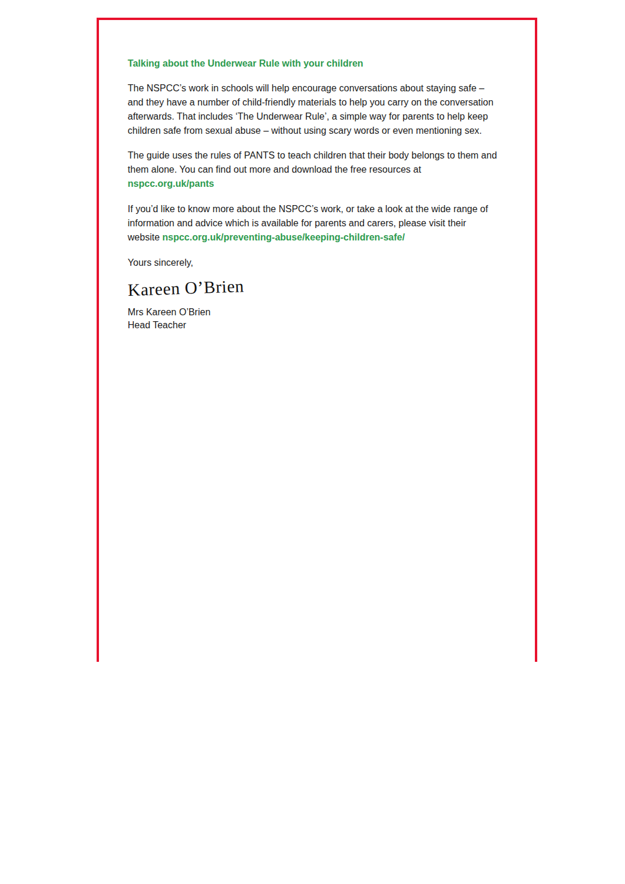Talking about the Underwear Rule with your children
The NSPCC’s work in schools will help encourage conversations about staying safe – and they have a number of child-friendly materials to help you carry on the conversation afterwards. That includes ‘The Underwear Rule’, a simple way for parents to help keep children safe from sexual abuse – without using scary words or even mentioning sex.
The guide uses the rules of PANTS to teach children that their body belongs to them and them alone. You can find out more and download the free resources at nspcc.org.uk/pants
If you’d like to know more about the NSPCC’s work, or take a look at the wide range of information and advice which is available for parents and carers, please visit their website nspcc.org.uk/preventing-abuse/keeping-children-safe/
Yours sincerely,
Kareen O’Brien
Mrs Kareen O’Brien
Head Teacher